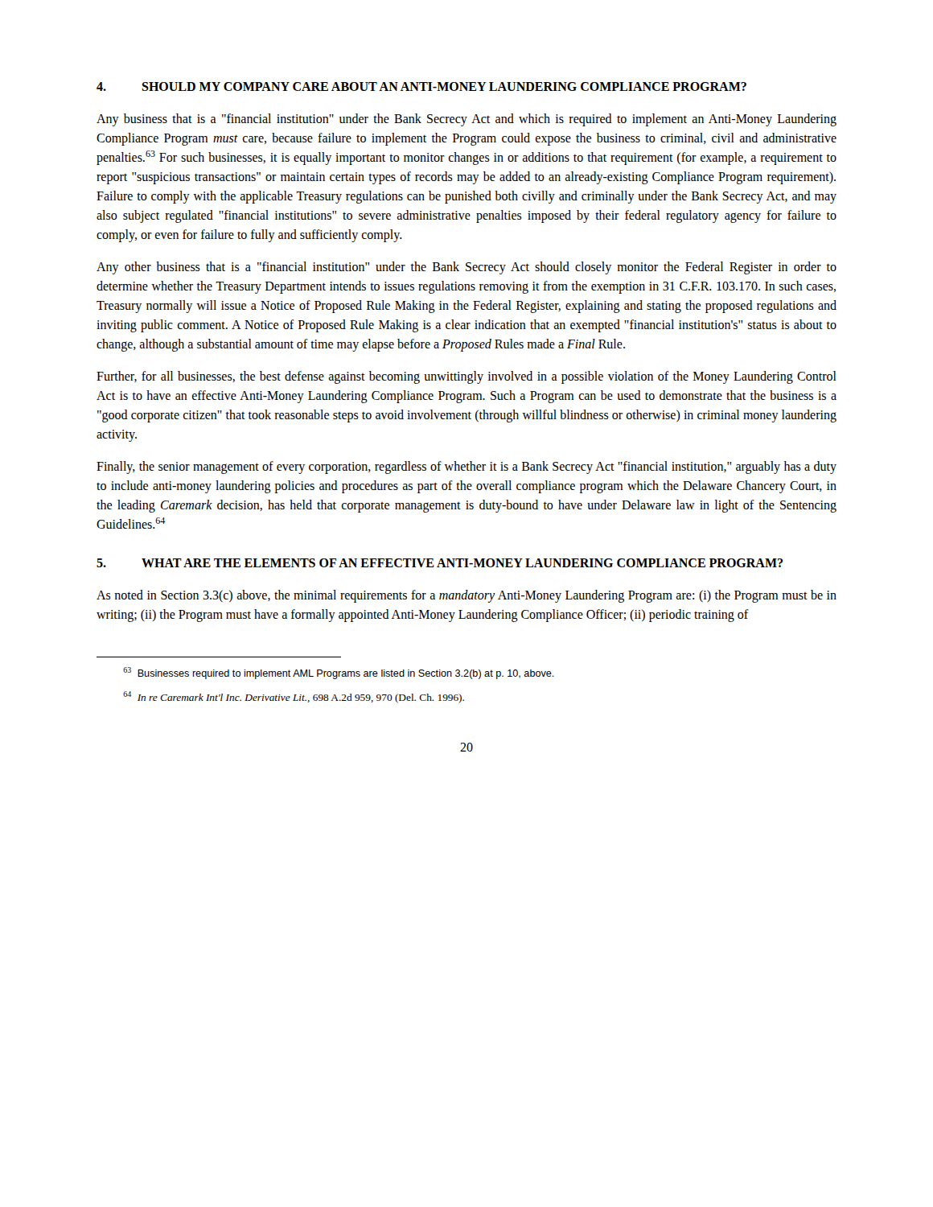| 4. | SHOULD MY COMPANY CARE ABOUT AN ANTI-MONEY LAUNDERING COMPLIANCE PROGRAM? |
Any business that is a "financial institution" under the Bank Secrecy Act and which is required to implement an Anti-Money Laundering Compliance Program must care, because failure to implement the Program could expose the business to criminal, civil and administrative penalties.63 For such businesses, it is equally important to monitor changes in or additions to that requirement (for example, a requirement to report "suspicious transactions" or maintain certain types of records may be added to an already-existing Compliance Program requirement). Failure to comply with the applicable Treasury regulations can be punished both civilly and criminally under the Bank Secrecy Act, and may also subject regulated "financial institutions" to severe administrative penalties imposed by their federal regulatory agency for failure to comply, or even for failure to fully and sufficiently comply.
Any other business that is a "financial institution" under the Bank Secrecy Act should closely monitor the Federal Register in order to determine whether the Treasury Department intends to issues regulations removing it from the exemption in 31 C.F.R. 103.170. In such cases, Treasury normally will issue a Notice of Proposed Rule Making in the Federal Register, explaining and stating the proposed regulations and inviting public comment. A Notice of Proposed Rule Making is a clear indication that an exempted "financial institution's" status is about to change, although a substantial amount of time may elapse before a Proposed Rules made a Final Rule.
Further, for all businesses, the best defense against becoming unwittingly involved in a possible violation of the Money Laundering Control Act is to have an effective Anti-Money Laundering Compliance Program. Such a Program can be used to demonstrate that the business is a "good corporate citizen" that took reasonable steps to avoid involvement (through willful blindness or otherwise) in criminal money laundering activity.
Finally, the senior management of every corporation, regardless of whether it is a Bank Secrecy Act "financial institution," arguably has a duty to include anti-money laundering policies and procedures as part of the overall compliance program which the Delaware Chancery Court, in the leading Caremark decision, has held that corporate management is duty-bound to have under Delaware law in light of the Sentencing Guidelines.64
| 5. | WHAT ARE THE ELEMENTS OF AN EFFECTIVE ANTI-MONEY LAUNDERING COMPLIANCE PROGRAM? |
As noted in Section 3.3(c) above, the minimal requirements for a mandatory Anti-Money Laundering Program are: (i) the Program must be in writing; (ii) the Program must have a formally appointed Anti-Money Laundering Compliance Officer; (ii) periodic training of
63 Businesses required to implement AML Programs are listed in Section 3.2(b) at p. 10, above.
64 In re Caremark Int'l Inc. Derivative Lit., 698 A.2d 959, 970 (Del. Ch. 1996).
20